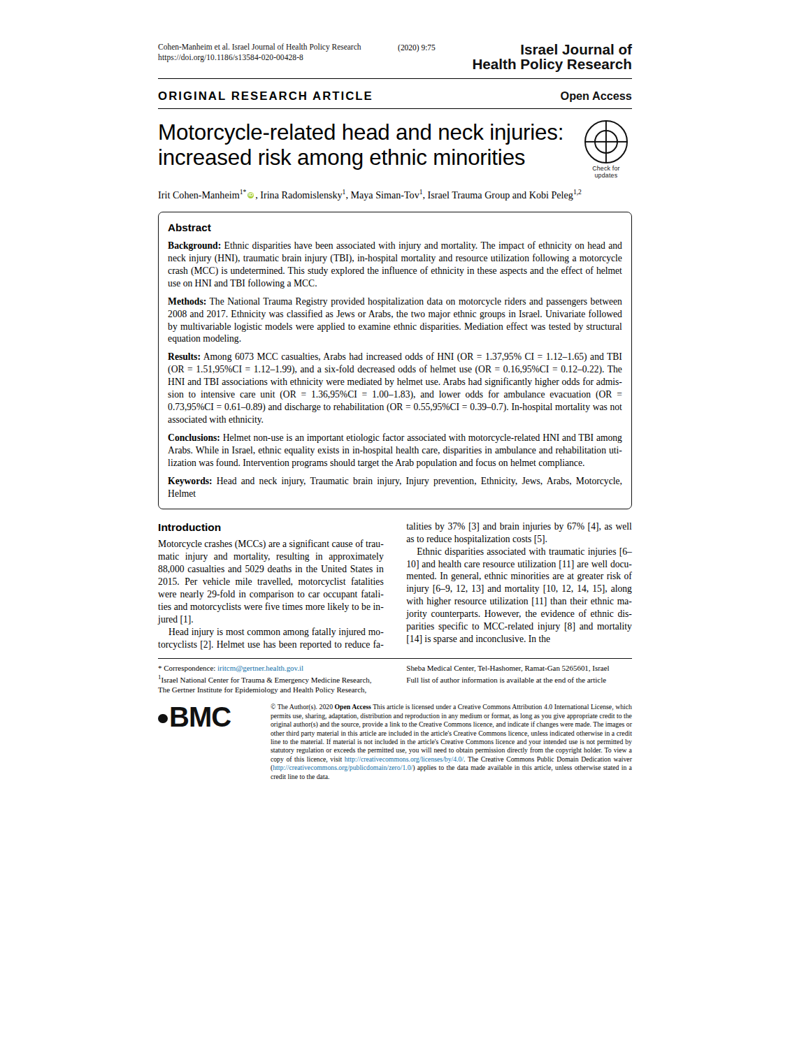Cohen-Manheim et al. Israel Journal of Health Policy Research
https://doi.org/10.1186/s13584-020-00428-8
(2020) 9:75
Israel Journal of
Health Policy Research
ORIGINAL RESEARCH ARTICLE
Open Access
Motorcycle-related head and neck injuries: increased risk among ethnic minorities
Check for
updates
Irit Cohen-Manheim1* , Irina Radomislensky1, Maya Siman-Tov1, Israel Trauma Group and Kobi Peleg1,2
Abstract
Background: Ethnic disparities have been associated with injury and mortality. The impact of ethnicity on head and neck injury (HNI), traumatic brain injury (TBI), in-hospital mortality and resource utilization following a motorcycle crash (MCC) is undetermined. This study explored the influence of ethnicity in these aspects and the effect of helmet use on HNI and TBI following a MCC.
Methods: The National Trauma Registry provided hospitalization data on motorcycle riders and passengers between 2008 and 2017. Ethnicity was classified as Jews or Arabs, the two major ethnic groups in Israel. Univariate followed by multivariable logistic models were applied to examine ethnic disparities. Mediation effect was tested by structural equation modeling.
Results: Among 6073 MCC casualties, Arabs had increased odds of HNI (OR = 1.37,95% CI = 1.12–1.65) and TBI (OR = 1.51,95%CI = 1.12–1.99), and a six-fold decreased odds of helmet use (OR = 0.16,95%CI = 0.12–0.22). The HNI and TBI associations with ethnicity were mediated by helmet use. Arabs had significantly higher odds for admission to intensive care unit (OR = 1.36,95%CI = 1.00–1.83), and lower odds for ambulance evacuation (OR = 0.73,95%CI = 0.61–0.89) and discharge to rehabilitation (OR = 0.55,95%CI = 0.39–0.7). In-hospital mortality was not associated with ethnicity.
Conclusions: Helmet non-use is an important etiologic factor associated with motorcycle-related HNI and TBI among Arabs. While in Israel, ethnic equality exists in in-hospital health care, disparities in ambulance and rehabilitation utilization was found. Intervention programs should target the Arab population and focus on helmet compliance.
Keywords: Head and neck injury, Traumatic brain injury, Injury prevention, Ethnicity, Jews, Arabs, Motorcycle, Helmet
Introduction
Motorcycle crashes (MCCs) are a significant cause of traumatic injury and mortality, resulting in approximately 88,000 casualties and 5029 deaths in the United States in 2015. Per vehicle mile travelled, motorcyclist fatalities were nearly 29-fold in comparison to car occupant fatalities and motorcyclists were five times more likely to be injured [1].
Head injury is most common among fatally injured motorcyclists [2]. Helmet use has been reported to reduce fatalities by 37% [3] and brain injuries by 67% [4], as well as to reduce hospitalization costs [5].
Ethnic disparities associated with traumatic injuries [6–10] and health care resource utilization [11] are well documented. In general, ethnic minorities are at greater risk of injury [6–9, 12, 13] and mortality [10, 12, 14, 15], along with higher resource utilization [11] than their ethnic majority counterparts. However, the evidence of ethnic disparities specific to MCC-related injury [8] and mortality [14] is sparse and inconclusive. In the
* Correspondence: iritcm@gertner.health.gov.il
1Israel National Center for Trauma & Emergency Medicine Research, The Gertner Institute for Epidemiology and Health Policy Research, Sheba Medical Center, Tel-Hashomer, Ramat-Gan 5265601, Israel
Full list of author information is available at the end of the article
BMC
© The Author(s). 2020 Open Access This article is licensed under a Creative Commons Attribution 4.0 International License, which permits use, sharing, adaptation, distribution and reproduction in any medium or format, as long as you give appropriate credit to the original author(s) and the source, provide a link to the Creative Commons licence, and indicate if changes were made. The images or other third party material in this article are included in the article's Creative Commons licence, unless indicated otherwise in a credit line to the material. If material is not included in the article's Creative Commons licence and your intended use is not permitted by statutory regulation or exceeds the permitted use, you will need to obtain permission directly from the copyright holder. To view a copy of this licence, visit http://creativecommons.org/licenses/by/4.0/. The Creative Commons Public Domain Dedication waiver (http://creativecommons.org/publicdomain/zero/1.0/) applies to the data made available in this article, unless otherwise stated in a credit line to the data.